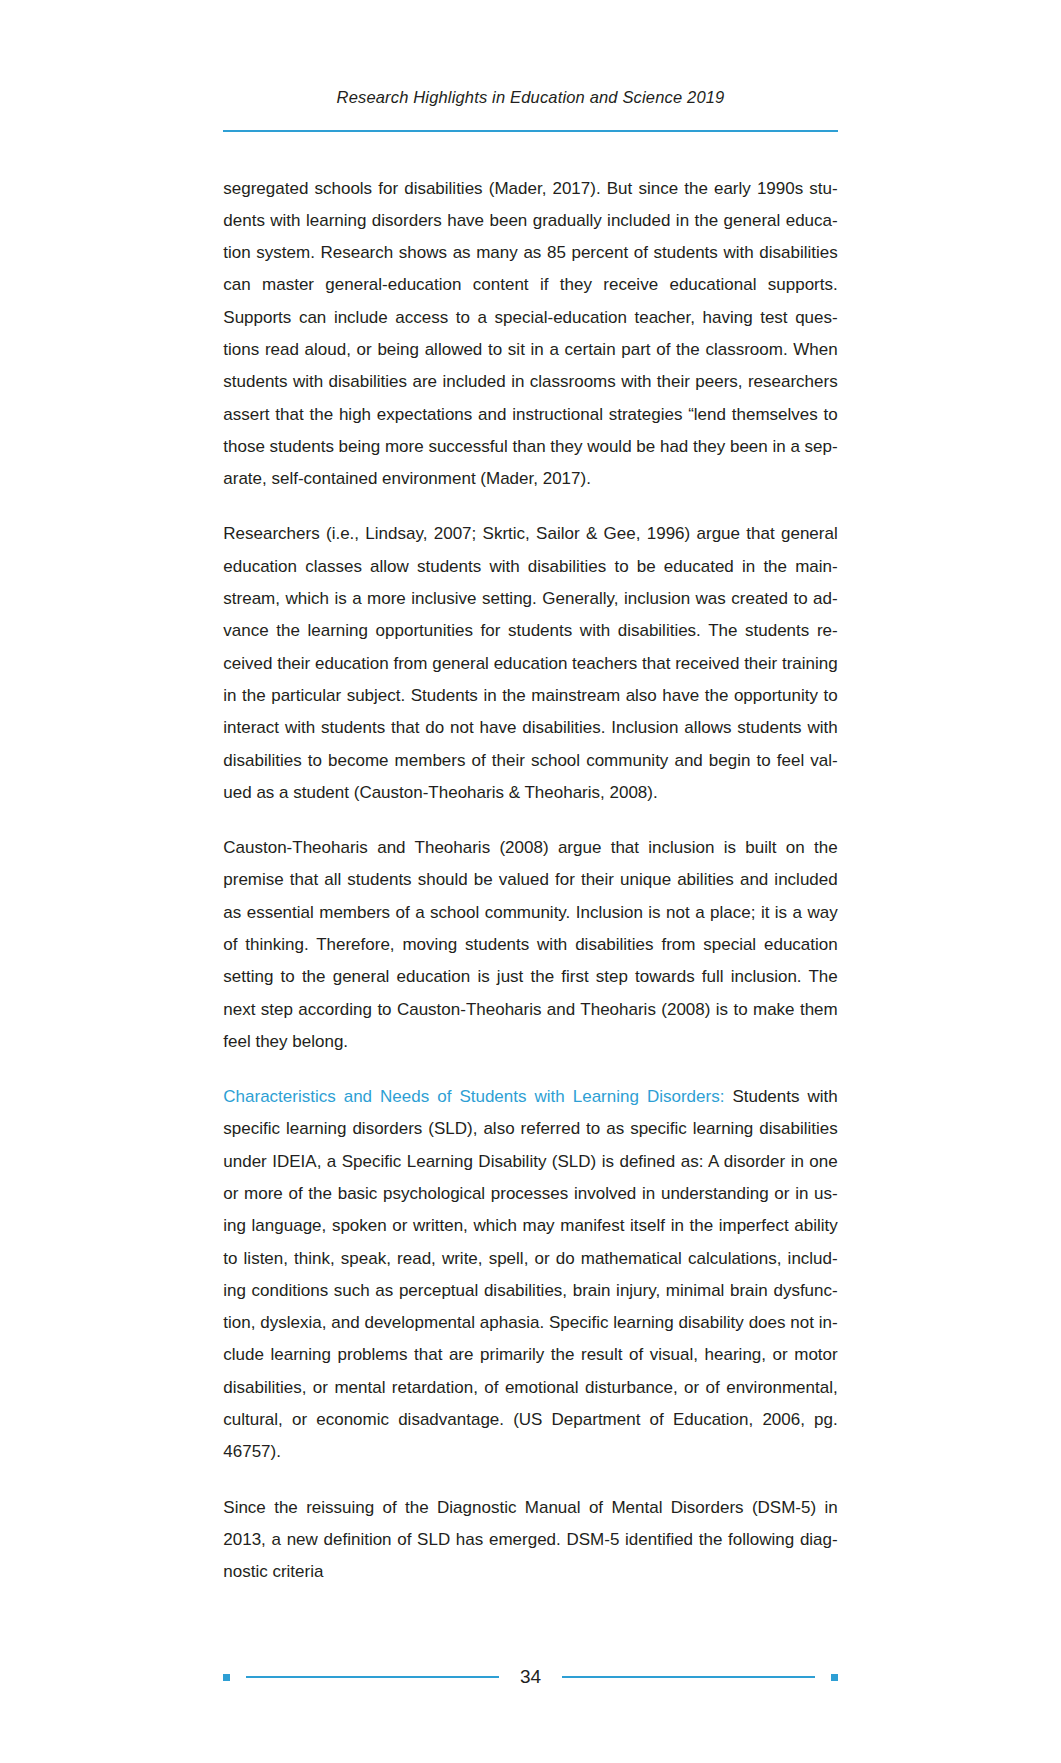Research Highlights in Education and Science 2019
segregated schools for disabilities (Mader, 2017). But since the early 1990s students with learning disorders have been gradually included in the general education system. Research shows as many as 85 percent of students with disabilities can master general-education content if they receive educational supports. Supports can include access to a special-education teacher, having test questions read aloud, or being allowed to sit in a certain part of the classroom. When students with disabilities are included in classrooms with their peers, researchers assert that the high expectations and instructional strategies “lend themselves to those students being more successful than they would be had they been in a separate, self-contained environment (Mader, 2017).
Researchers (i.e., Lindsay, 2007; Skrtic, Sailor & Gee, 1996) argue that general education classes allow students with disabilities to be educated in the mainstream, which is a more inclusive setting. Generally, inclusion was created to advance the learning opportunities for students with disabilities. The students received their education from general education teachers that received their training in the particular subject. Students in the mainstream also have the opportunity to interact with students that do not have disabilities. Inclusion allows students with disabilities to become members of their school community and begin to feel valued as a student (Causton-Theoharis & Theoharis, 2008).
Causton-Theoharis and Theoharis (2008) argue that inclusion is built on the premise that all students should be valued for their unique abilities and included as essential members of a school community. Inclusion is not a place; it is a way of thinking. Therefore, moving students with disabilities from special education setting to the general education is just the first step towards full inclusion. The next step according to Causton-Theoharis and Theoharis (2008) is to make them feel they belong.
Characteristics and Needs of Students with Learning Disorders: Students with specific learning disorders (SLD), also referred to as specific learning disabilities under IDEIA, a Specific Learning Disability (SLD) is defined as: A disorder in one or more of the basic psychological processes involved in understanding or in using language, spoken or written, which may manifest itself in the imperfect ability to listen, think, speak, read, write, spell, or do mathematical calculations, including conditions such as perceptual disabilities, brain injury, minimal brain dysfunction, dyslexia, and developmental aphasia. Specific learning disability does not include learning problems that are primarily the result of visual, hearing, or motor disabilities, or mental retardation, of emotional disturbance, or of environmental, cultural, or economic disadvantage. (US Department of Education, 2006, pg. 46757).
Since the reissuing of the Diagnostic Manual of Mental Disorders (DSM-5) in 2013, a new definition of SLD has emerged. DSM-5 identified the following diagnostic criteria
34